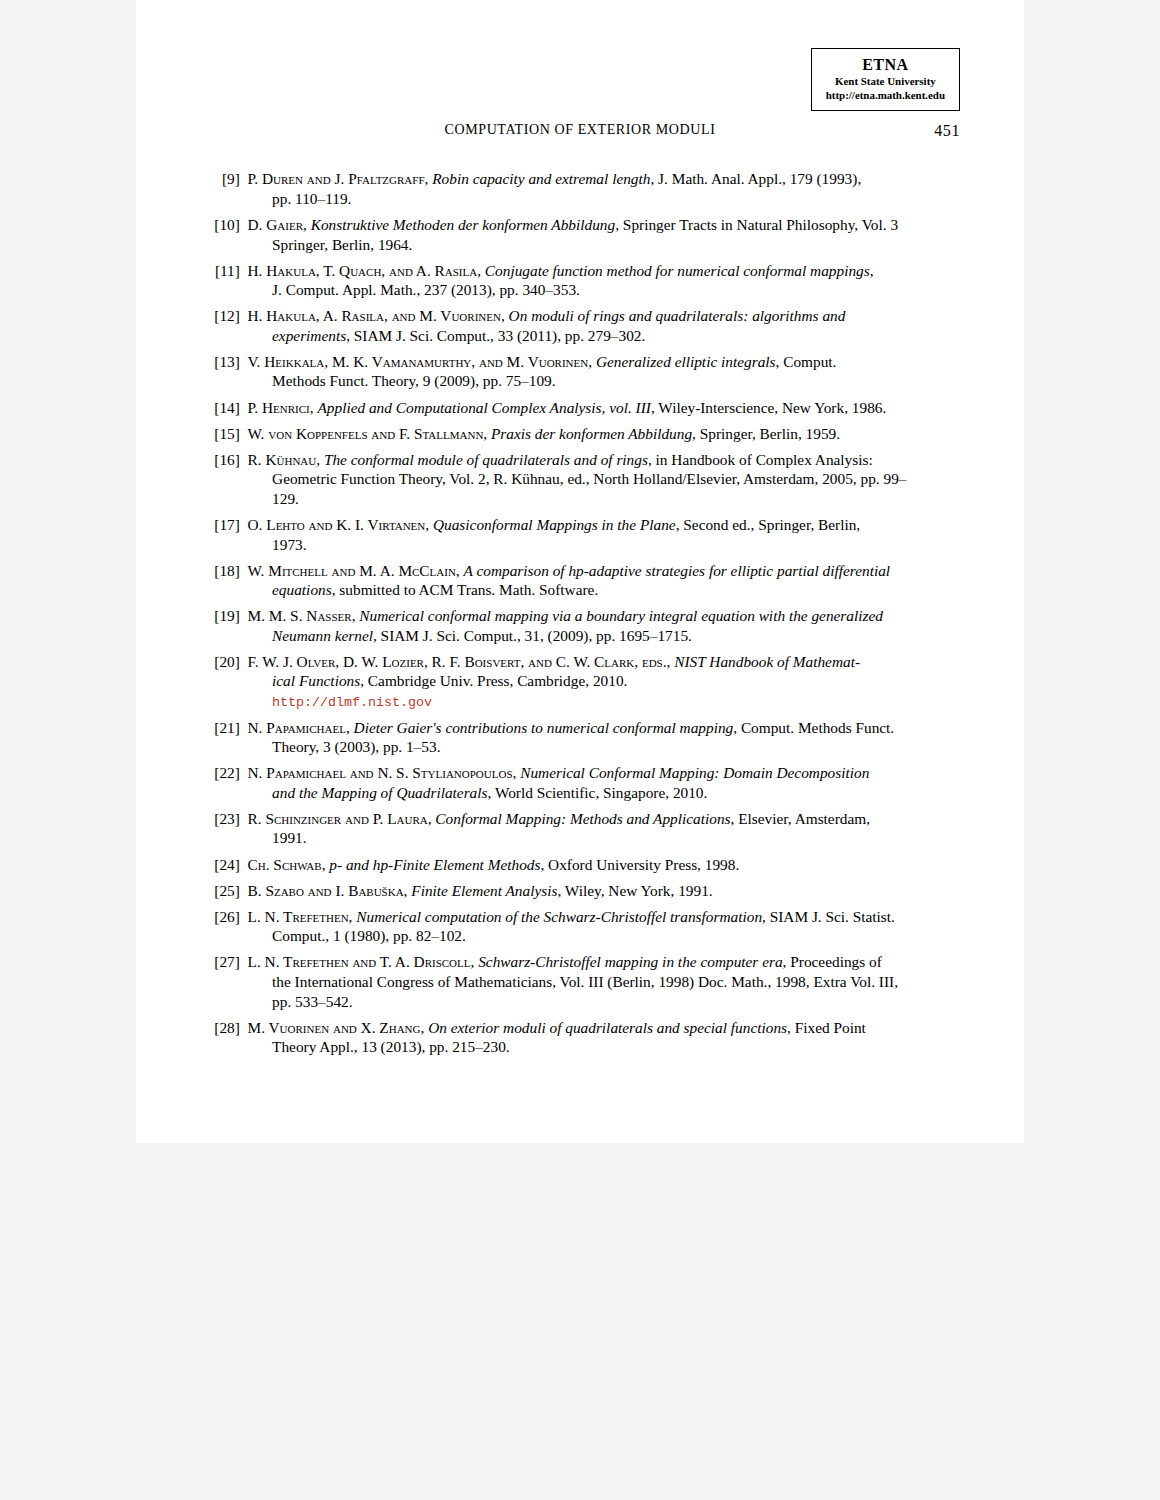ETNA
Kent State University
http://etna.math.kent.edu
Computation of exterior moduli 451
[9] P. Duren and J. Pfaltzgraff, Robin capacity and extremal length, J. Math. Anal. Appl., 179 (1993), pp. 110–119.
[10] D. Gaier, Konstruktive Methoden der konformen Abbildung, Springer Tracts in Natural Philosophy, Vol. 3 Springer, Berlin, 1964.
[11] H. Hakula, T. Quach, and A. Rasila, Conjugate function method for numerical conformal mappings, J. Comput. Appl. Math., 237 (2013), pp. 340–353.
[12] H. Hakula, A. Rasila, and M. Vuorinen, On moduli of rings and quadrilaterals: algorithms and experiments, SIAM J. Sci. Comput., 33 (2011), pp. 279–302.
[13] V. Heikkala, M. K. Vamanamurthy, and M. Vuorinen, Generalized elliptic integrals, Comput. Methods Funct. Theory, 9 (2009), pp. 75–109.
[14] P. Henrici, Applied and Computational Complex Analysis, vol. III, Wiley-Interscience, New York, 1986.
[15] W. von Koppenfels and F. Stallmann, Praxis der konformen Abbildung, Springer, Berlin, 1959.
[16] R. Kühnau, The conformal module of quadrilaterals and of rings, in Handbook of Complex Analysis: Geometric Function Theory, Vol. 2, R. Kühnau, ed., North Holland/Elsevier, Amsterdam, 2005, pp. 99– 129.
[17] O. Lehto and K. I. Virtanen, Quasiconformal Mappings in the Plane, Second ed., Springer, Berlin, 1973.
[18] W. Mitchell and M. A. McClain, A comparison of hp-adaptive strategies for elliptic partial differential equations, submitted to ACM Trans. Math. Software.
[19] M. M. S. Nasser, Numerical conformal mapping via a boundary integral equation with the generalized Neumann kernel, SIAM J. Sci. Comput., 31, (2009), pp. 1695–1715.
[20] F. W. J. Olver, D. W. Lozier, R. F. Boisvert, and C. W. Clark, eds., NIST Handbook of Mathemat- ical Functions, Cambridge Univ. Press, Cambridge, 2010. http://dlmf.nist.gov
[21] N. Papamichael, Dieter Gaier's contributions to numerical conformal mapping, Comput. Methods Funct. Theory, 3 (2003), pp. 1–53.
[22] N. Papamichael and N. S. Stylianopoulos, Numerical Conformal Mapping: Domain Decomposition and the Mapping of Quadrilaterals, World Scientific, Singapore, 2010.
[23] R. Schinzinger and P. Laura, Conformal Mapping: Methods and Applications, Elsevier, Amsterdam, 1991.
[24] Ch. Schwab, p- and hp-Finite Element Methods, Oxford University Press, 1998.
[25] B. Szabo and I. Babuška, Finite Element Analysis, Wiley, New York, 1991.
[26] L. N. Trefethen, Numerical computation of the Schwarz-Christoffel transformation, SIAM J. Sci. Statist. Comput., 1 (1980), pp. 82–102.
[27] L. N. Trefethen and T. A. Driscoll, Schwarz-Christoffel mapping in the computer era, Proceedings of the International Congress of Mathematicians, Vol. III (Berlin, 1998) Doc. Math., 1998, Extra Vol. III, pp. 533–542.
[28] M. Vuorinen and X. Zhang, On exterior moduli of quadrilaterals and special functions, Fixed Point Theory Appl., 13 (2013), pp. 215–230.